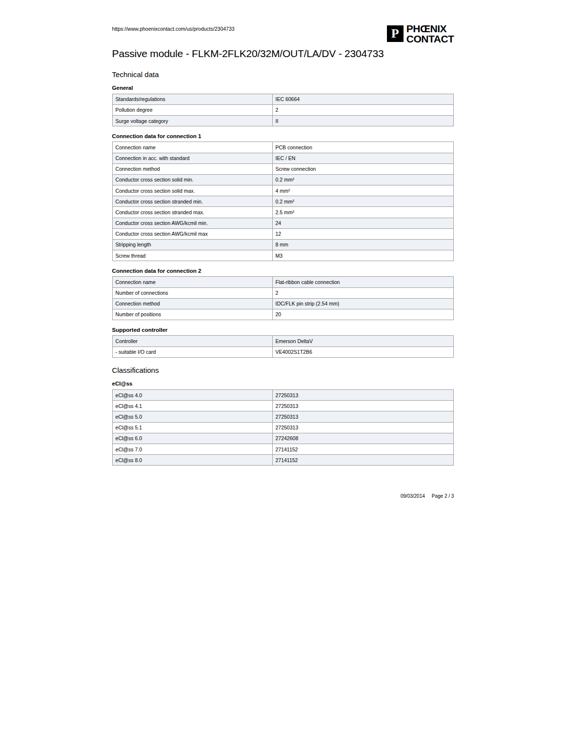P
PHŒNIX
CONTACT
https://www.phoenixcontact.com/us/products/2304733
Passive module - FLKM-2FLK20/32M/OUT/LA/DV - 2304733
Technical data
General
| Standards/regulations | IEC 60664 |
| Pollution degree | 2 |
| Surge voltage category | II |
Connection data for connection 1
| Connection name | PCB connection |
| Connection in acc. with standard | IEC / EN |
| Connection method | Screw connection |
| Conductor cross section solid min. | 0.2 mm² |
| Conductor cross section solid max. | 4 mm² |
| Conductor cross section stranded min. | 0.2 mm² |
| Conductor cross section stranded max. | 2.5 mm² |
| Conductor cross section AWG/kcmil min. | 24 |
| Conductor cross section AWG/kcmil max | 12 |
| Stripping length | 8 mm |
| Screw thread | M3 |
Connection data for connection 2
| Connection name | Flat-ribbon cable connection |
| Number of connections | 2 |
| Connection method | IDC/FLK pin strip (2.54 mm) |
| Number of positions | 20 |
Supported controller
| Controller | Emerson DeltaV |
| - suitable I/O card | VE4002S1T2B6 |
Classifications
eCl@ss
| eCl@ss 4.0 | 27250313 |
| eCl@ss 4.1 | 27250313 |
| eCl@ss 5.0 | 27250313 |
| eCl@ss 5.1 | 27250313 |
| eCl@ss 6.0 | 27242608 |
| eCl@ss 7.0 | 27141152 |
| eCl@ss 8.0 | 27141152 |
09/03/2014 Page 2 / 3